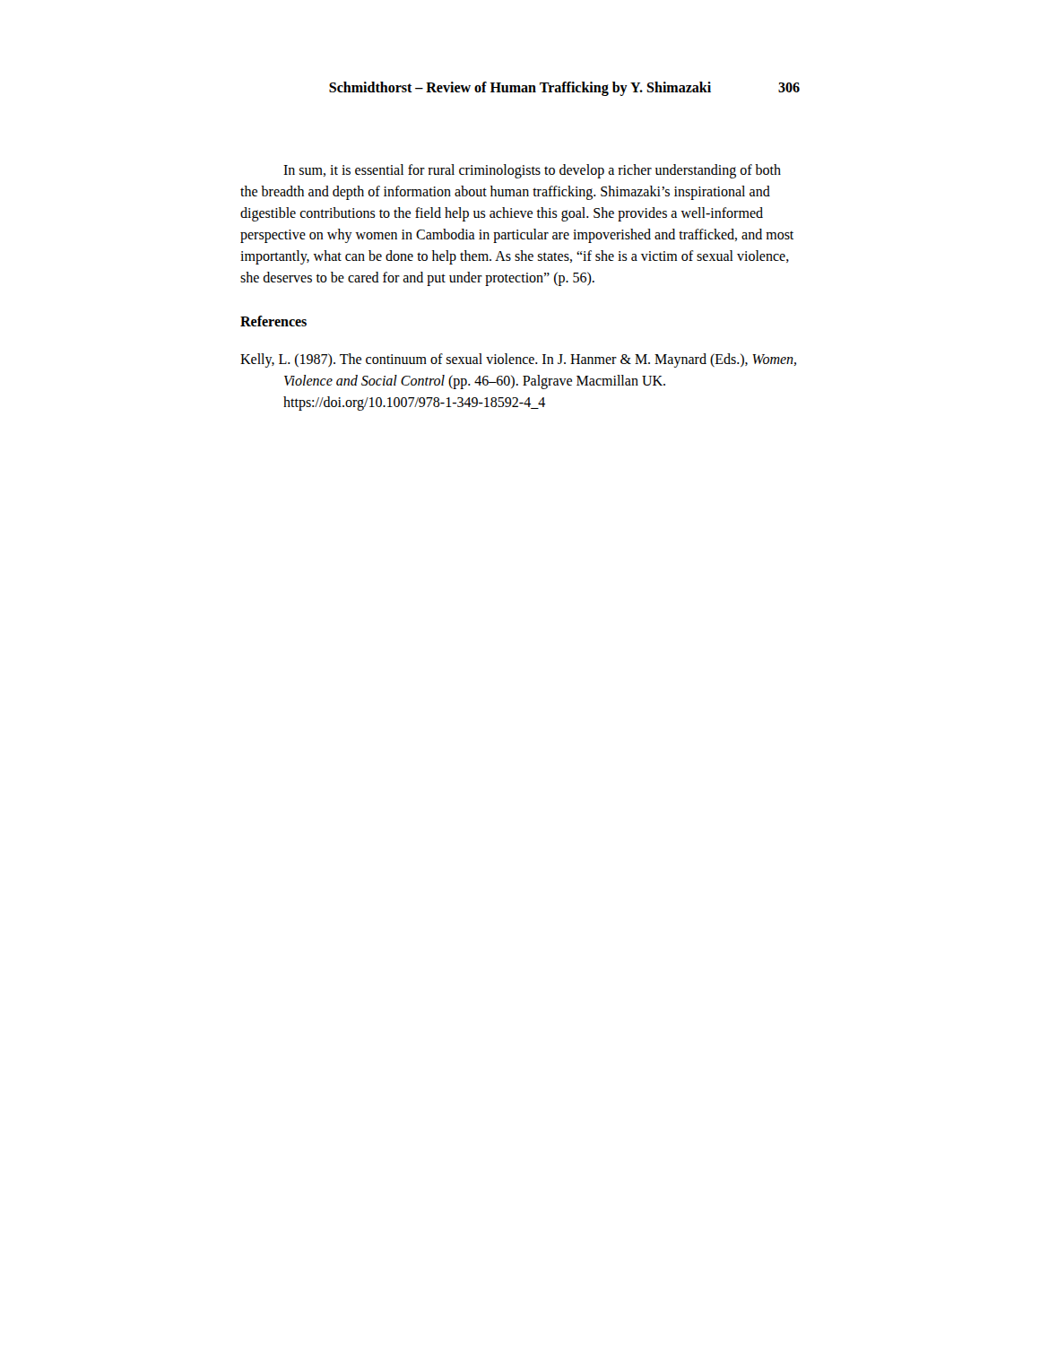Schmidthorst – Review of Human Trafficking by Y. Shimazaki 306
In sum, it is essential for rural criminologists to develop a richer understanding of both the breadth and depth of information about human trafficking. Shimazaki’s inspirational and digestible contributions to the field help us achieve this goal. She provides a well-informed perspective on why women in Cambodia in particular are impoverished and trafficked, and most importantly, what can be done to help them. As she states, “if she is a victim of sexual violence, she deserves to be cared for and put under protection” (p. 56).
References
Kelly, L. (1987). The continuum of sexual violence. In J. Hanmer & M. Maynard (Eds.), Women, Violence and Social Control (pp. 46–60). Palgrave Macmillan UK.
https://doi.org/10.1007/978-1-349-18592-4_4